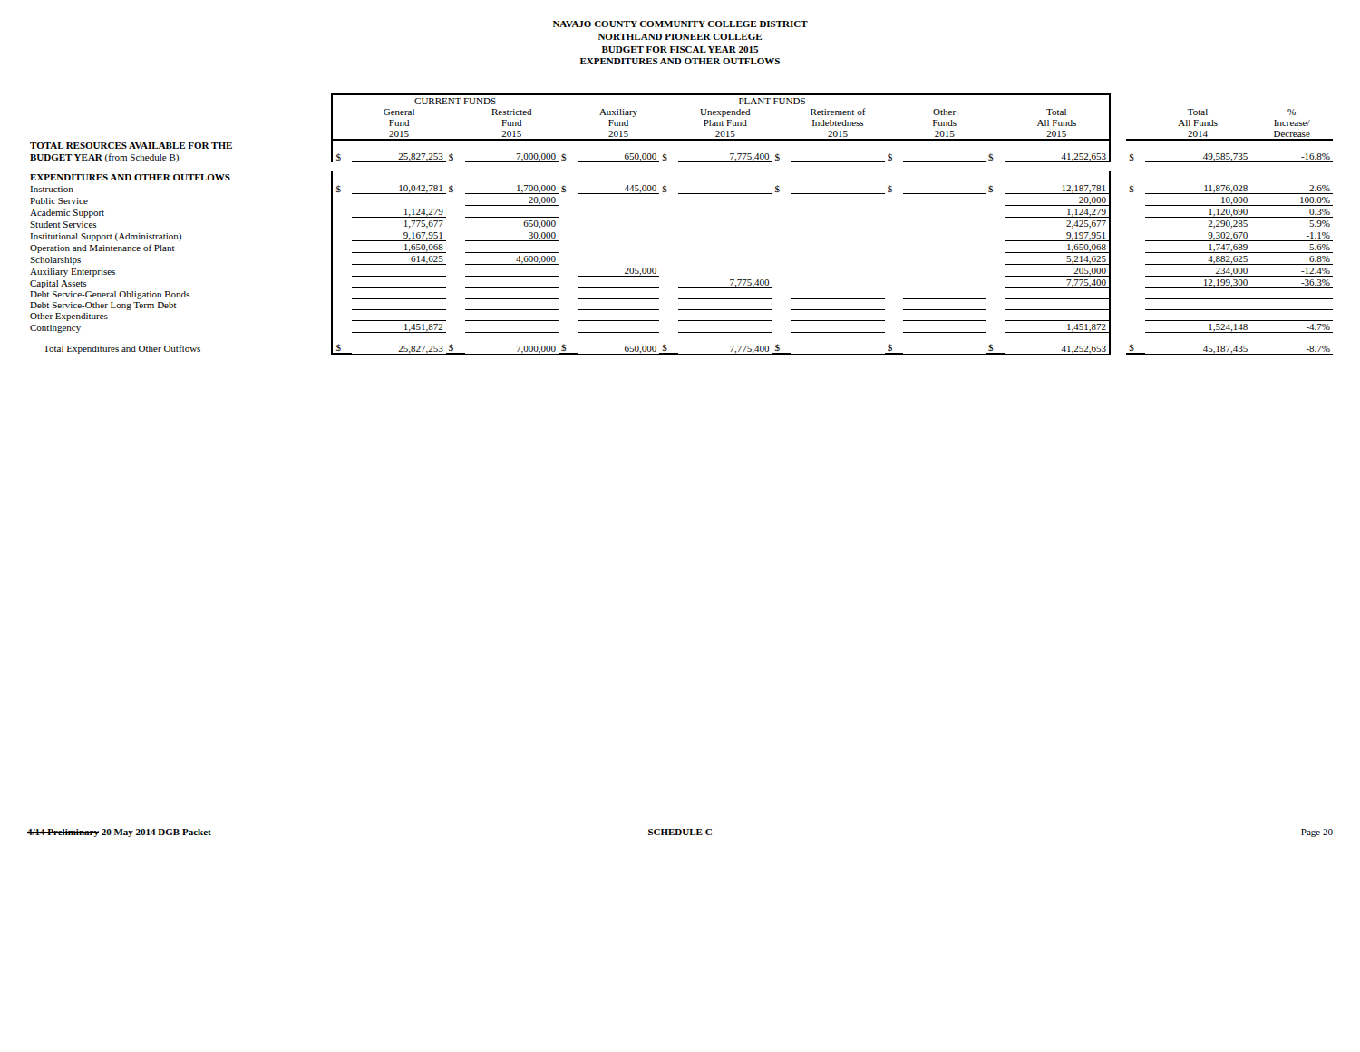NAVAJO COUNTY COMMUNITY COLLEGE DISTRICT
NORTHLAND PIONEER COLLEGE
BUDGET FOR FISCAL YEAR 2015
EXPENDITURES AND OTHER OUTFLOWS
| | CURRENT FUNDS | | PLANT FUNDS | | | | |
| | | General | | Restricted | | Auxiliary | | Unexpended | | Retirement of | | Other | | Total | | | Total | % |
| | | Fund | | Fund | | Fund | | Plant Fund | | Indebtedness | | Funds | | All Funds | | | All Funds | Increase/ |
| | | 2015 | | 2015 | | 2015 | | 2015 | | 2015 | | 2015 | | 2015 | | | 2014 | Decrease |
| TOTAL RESOURCES AVAILABLE FOR THE | | | | | | | | | | | | | | | | | | |
| BUDGET YEAR (from Schedule B) | $ | 25,827,253 | $ | 7,000,000 | $ | 650,000 | $ | 7,775,400 | $ | | $ | | $ | 41,252,653 | | $ | 49,585,735 | -16.8% |
| EXPENDITURES AND OTHER OUTFLOWS | | | | | | | | | | | | | | | | | | |
| Instruction | $ | 10,042,781 | $ | 1,700,000 | $ | 445,000 | $ | | $ | | $ | | $ | 12,187,781 | | $ | 11,876,028 | 2.6% |
| Public Service | | | | 20,000 | | | | | | | | | | 20,000 | | | 10,000 | 100.0% |
| Academic Support | | 1,124,279 | | | | | | | | | | | | 1,124,279 | | | 1,120,690 | 0.3% |
| Student Services | | 1,775,677 | | 650,000 | | | | | | | | | | 2,425,677 | | | 2,290,285 | 5.9% |
| Institutional Support (Administration) | | 9,167,951 | | 30,000 | | | | | | | | | | 9,197,951 | | | 9,302,670 | -1.1% |
| Operation and Maintenance of Plant | | 1,650,068 | | | | | | | | | | | | 1,650,068 | | | 1,747,689 | -5.6% |
| Scholarships | | 614,625 | | 4,600,000 | | | | | | | | | | 5,214,625 | | | 4,882,625 | 6.8% |
| Auxiliary Enterprises | | | | | | 205,000 | | | | | | | | 205,000 | | | 234,000 | -12.4% |
| Capital Assets | | | | | | | | 7,775,400 | | | | | | 7,775,400 | | | 12,199,300 | -36.3% |
| Debt Service-General Obligation Bonds | | | | | | | | | | | | | | | | | | |
| Debt Service-Other Long Term Debt | | | | | | | | | | | | | | | | | | |
| Other Expenditures | | | | | | | | | | | | | | | | | | |
| Contingency | | 1,451,872 | | | | | | | | | | | | 1,451,872 | | | 1,524,148 | -4.7% |
| Total Expenditures and Other Outflows | $ | 25,827,253 | $ | 7,000,000 | $ | 650,000 | $ | 7,775,400 | $ | | $ | | $ | 41,252,653 | | $ | 45,187,435 | -8.7% |
4/14 Preliminary 20 May 2014 DGB Packet
SCHEDULE C
Page 20